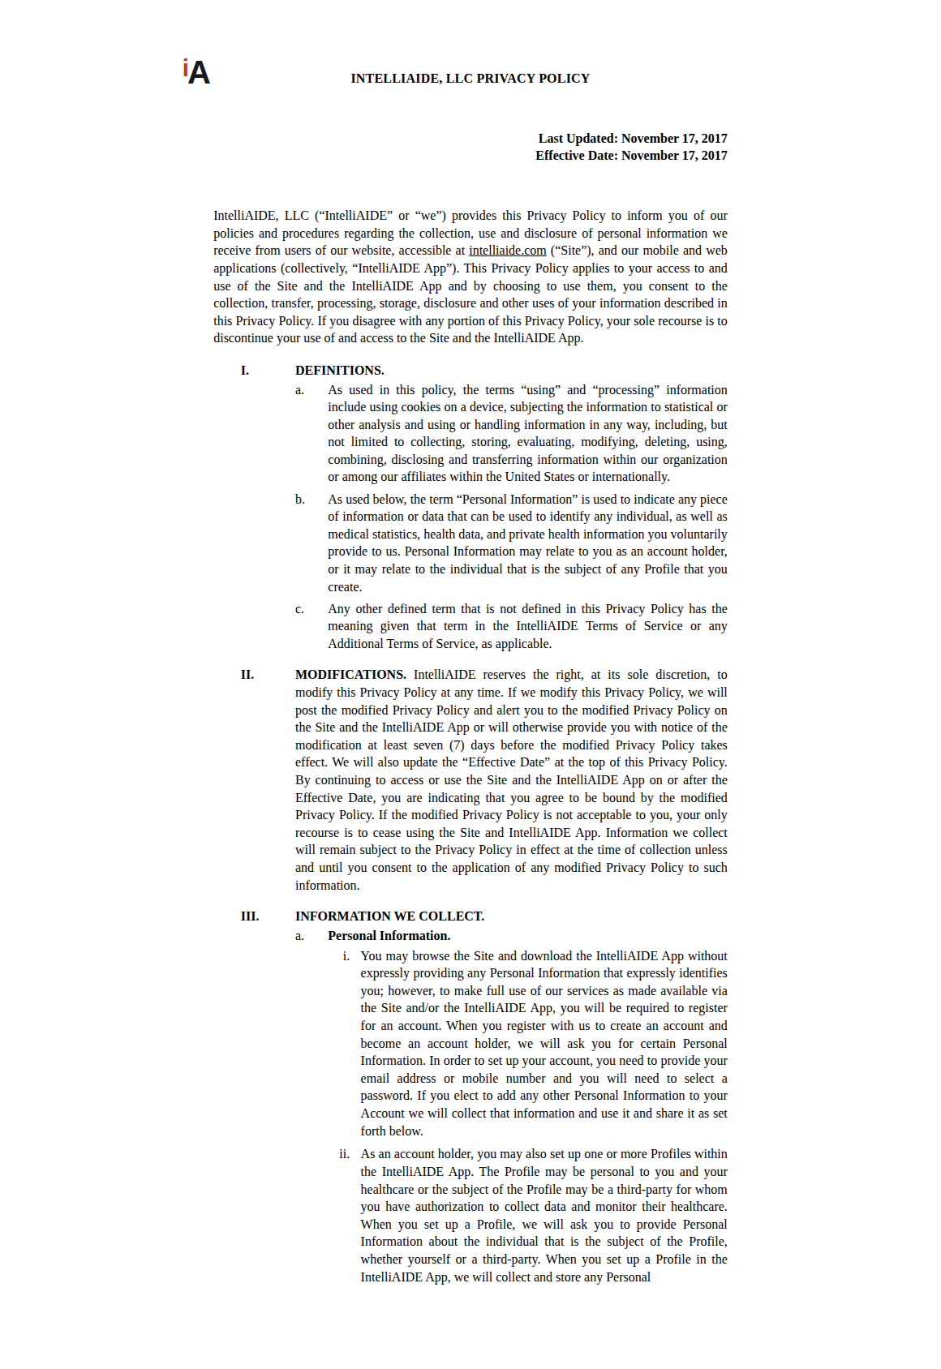iA
INTELLIAIDE, LLC PRIVACY POLICY
Last Updated: November 17, 2017
Effective Date: November 17, 2017
IntelliAIDE, LLC (“IntelliAIDE” or “we”) provides this Privacy Policy to inform you of our policies and procedures regarding the collection, use and disclosure of personal information we receive from users of our website, accessible at intelliaide.com (“Site”), and our mobile and web applications (collectively, “IntelliAIDE App”). This Privacy Policy applies to your access to and use of the Site and the IntelliAIDE App and by choosing to use them, you consent to the collection, transfer, processing, storage, disclosure and other uses of your information described in this Privacy Policy. If you disagree with any portion of this Privacy Policy, your sole recourse is to discontinue your use of and access to the Site and the IntelliAIDE App.
DEFINITIONS.
As used in this policy, the terms “using” and “processing” information include using cookies on a device, subjecting the information to statistical or other analysis and using or handling information in any way, including, but not limited to collecting, storing, evaluating, modifying, deleting, using, combining, disclosing and transferring information within our organization or among our affiliates within the United States or internationally.
As used below, the term “Personal Information” is used to indicate any piece of information or data that can be used to identify any individual, as well as medical statistics, health data, and private health information you voluntarily provide to us. Personal Information may relate to you as an account holder, or it may relate to the individual that is the subject of any Profile that you create.
Any other defined term that is not defined in this Privacy Policy has the meaning given that term in the IntelliAIDE Terms of Service or any Additional Terms of Service, as applicable.
MODIFICATIONS. IntelliAIDE reserves the right, at its sole discretion, to modify this Privacy Policy at any time. If we modify this Privacy Policy, we will post the modified Privacy Policy and alert you to the modified Privacy Policy on the Site and the IntelliAIDE App or will otherwise provide you with notice of the modification at least seven (7) days before the modified Privacy Policy takes effect. We will also update the “Effective Date” at the top of this Privacy Policy. By continuing to access or use the Site and the IntelliAIDE App on or after the Effective Date, you are indicating that you agree to be bound by the modified Privacy Policy. If the modified Privacy Policy is not acceptable to you, your only recourse is to cease using the Site and IntelliAIDE App. Information we collect will remain subject to the Privacy Policy in effect at the time of collection unless and until you consent to the application of any modified Privacy Policy to such information.
INFORMATION WE COLLECT.
Personal Information.
You may browse the Site and download the IntelliAIDE App without expressly providing any Personal Information that expressly identifies you; however, to make full use of our services as made available via the Site and/or the IntelliAIDE App, you will be required to register for an account. When you register with us to create an account and become an account holder, we will ask you for certain Personal Information. In order to set up your account, you need to provide your email address or mobile number and you will need to select a password. If you elect to add any other Personal Information to your Account we will collect that information and use it and share it as set forth below.
As an account holder, you may also set up one or more Profiles within the IntelliAIDE App. The Profile may be personal to you and your healthcare or the subject of the Profile may be a third-party for whom you have authorization to collect data and monitor their healthcare. When you set up a Profile, we will ask you to provide Personal Information about the individual that is the subject of the Profile, whether yourself or a third-party. When you set up a Profile in the IntelliAIDE App, we will collect and store any Personal